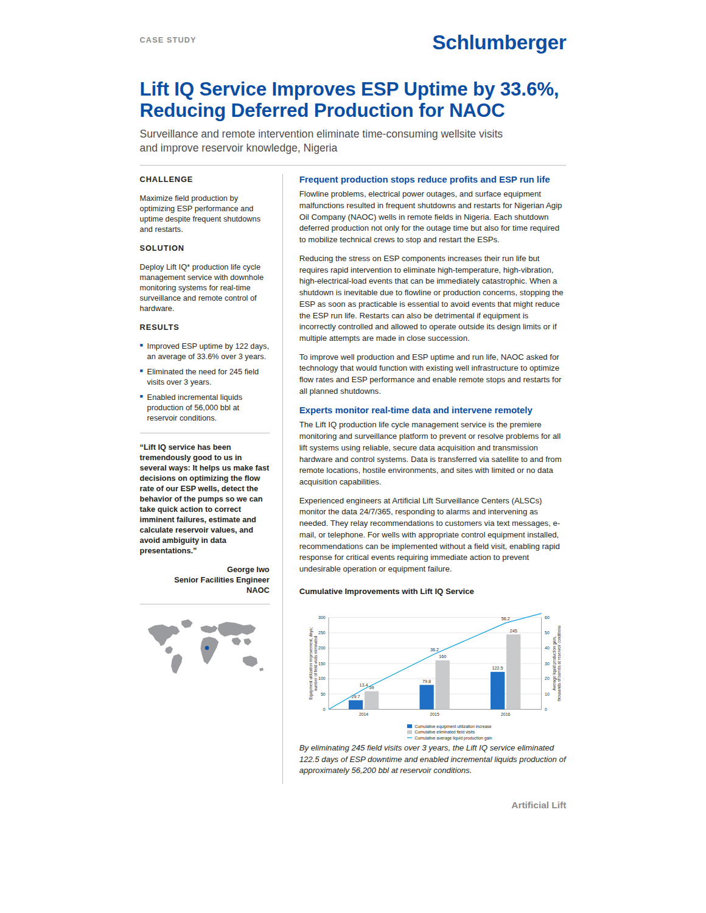Case Study
Schlumberger
Lift IQ Service Improves ESP Uptime by 33.6%,
Reducing Deferred Production for NAOC
Surveillance and remote intervention eliminate time-consuming wellsite visits
and improve reservoir knowledge, Nigeria
Challenge
Maximize field production by optimizing ESP performance and uptime despite frequent shutdowns and restarts.
Solution
Deploy Lift IQ* production life cycle management service with downhole monitoring systems for real-time surveillance and remote control of hardware.
Results
Improved ESP uptime by 122 days, an average of 33.6% over 3 years.
Eliminated the need for 245 field visits over 3 years.
Enabled incremental liquids production of 56,000 bbl at reservoir conditions.
“Lift IQ service has been tremendously good to us in several ways: It helps us make fast decisions on optimizing the flow rate of our ESP wells, detect the behavior of the pumps so we can take quick action to correct imminent failures, estimate and calculate reservoir values, and avoid ambiguity in data presentations.”
George Iwo
Senior Facilities Engineer
NAOC
Frequent production stops reduce profits and ESP run life
Flowline problems, electrical power outages, and surface equipment malfunctions resulted in frequent shutdowns and restarts for Nigerian Agip Oil Company (NAOC) wells in remote fields in Nigeria. Each shutdown deferred production not only for the outage time but also for time required
to mobilize technical crews to stop and restart the ESPs.
Reducing the stress on ESP components increases their run life but requires rapid intervention to eliminate high-temperature, high-vibration, high-electrical-load events that can be immediately catastrophic. When a shutdown is inevitable due to flowline or production concerns, stopping the ESP as soon as practicable is essential to avoid events that might reduce the ESP run life. Restarts can also be detrimental if equipment is incorrectly controlled and allowed to operate outside its design limits or if multiple attempts are made in close succession.
To improve well production and ESP uptime and run life, NAOC asked for technology that would function with existing well infrastructure to optimize flow rates and ESP performance and enable remote stops and restarts for all planned shutdowns.
Experts monitor real-time data and intervene remotely
The Lift IQ production life cycle management service is the premiere monitoring and surveillance platform to prevent or resolve problems for all lift systems using reliable, secure data acquisition and transmission hardware and control systems. Data is transferred via satellite to and from remote locations, hostile environments, and sites with limited or no data acquisition capabilities.
Experienced engineers at Artificial Lift Surveillance Centers (ALSCs) monitor the data 24/7/365, responding to alarms and intervening as needed. They relay recommendations to customers via text messages, e-mail, or telephone. For wells with appropriate control equipment installed, recommendations can be implemented without a field visit, enabling rapid response for critical events requiring immediate action to prevent undesirable operation or equipment failure.
Cumulative Improvements with Lift IQ Service
0 50 100 150 200 250 300 0 10 20 30 40 50 60 Equipment utilization improvement, days; number of field visits eliminated Average liquid production gain, thousands of barrels at reservoir conditions 29.7 59 79.8 160 122.5 245 13.4 36.2 56.2 2014 2015 2016 Cumulative equipment utilization increase Cumulative eliminated field visits Cumulative average liquid production gain
By eliminating 245 field visits over 3 years, the Lift IQ service eliminated 122.5 days of ESP downtime and enabled incremental liquids production of approximately 56,200 bbl at reservoir conditions.
Artificial Lift